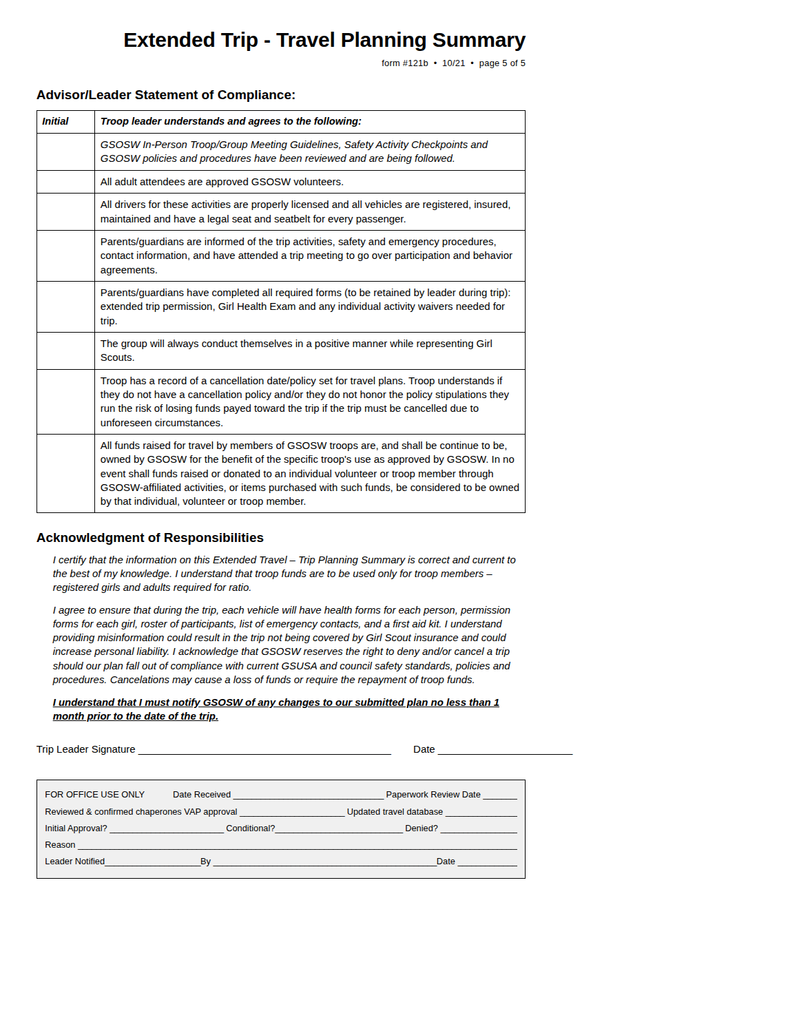Extended Trip - Travel Planning Summary
form #121b • 10/21 • page 5 of 5
Advisor/Leader Statement of Compliance:
| Initial | Troop leader understands and agrees to the following: |
| --- | --- |
| | GSOSW In-Person Troop/Group Meeting Guidelines, Safety Activity Checkpoints and GSOSW policies and procedures have been reviewed and are being followed. |
| | All adult attendees are approved GSOSW volunteers. |
| | All drivers for these activities are properly licensed and all vehicles are registered, insured, maintained and have a legal seat and seatbelt for every passenger. |
| | Parents/guardians are informed of the trip activities, safety and emergency procedures, contact information, and have attended a trip meeting to go over participation and behavior agreements. |
| | Parents/guardians have completed all required forms (to be retained by leader during trip): extended trip permission, Girl Health Exam and any individual activity waivers needed for trip. |
| | The group will always conduct themselves in a positive manner while representing Girl Scouts. |
| | Troop has a record of a cancellation date/policy set for travel plans. Troop understands if they do not have a cancellation policy and/or they do not honor the policy stipulations they run the risk of losing funds payed toward the trip if the trip must be cancelled due to unforeseen circumstances. |
| | All funds raised for travel by members of GSOSW troops are, and shall be continue to be, owned by GSOSW for the benefit of the specific troop's use as approved by GSOSW. In no event shall funds raised or donated to an individual volunteer or troop member through GSOSW-affiliated activities, or items purchased with such funds, be considered to be owned by that individual, volunteer or troop member. |
Acknowledgment of Responsibilities
I certify that the information on this Extended Travel – Trip Planning Summary is correct and current to the best of my knowledge. I understand that troop funds are to be used only for troop members – registered girls and adults required for ratio.
I agree to ensure that during the trip, each vehicle will have health forms for each person, permission forms for each girl, roster of participants, list of emergency contacts, and a first aid kit. I understand providing misinformation could result in the trip not being covered by Girl Scout insurance and could increase personal liability. I acknowledge that GSOSW reserves the right to deny and/or cancel a trip should our plan fall out of compliance with current GSUSA and council safety standards, policies and procedures. Cancelations may cause a loss of funds or require the repayment of troop funds.
I understand that I must notify GSOSW of any changes to our submitted plan no less than 1 month prior to the date of the trip.
Trip Leader Signature _______________________________________________ Date _________________________
FOR OFFICE USE ONLY Date Received _________________________________ Paperwork Review Date ______________________
Reviewed & confirmed chaperones VAP approval _______________________ Updated travel database ___________________________
Initial Approval? _________________________ Conditional?____________________________ Denied? _________________________
Reason _______________________________________________________________________________________________________
Leader Notified_____________________By _________________________________________________Date _____________________